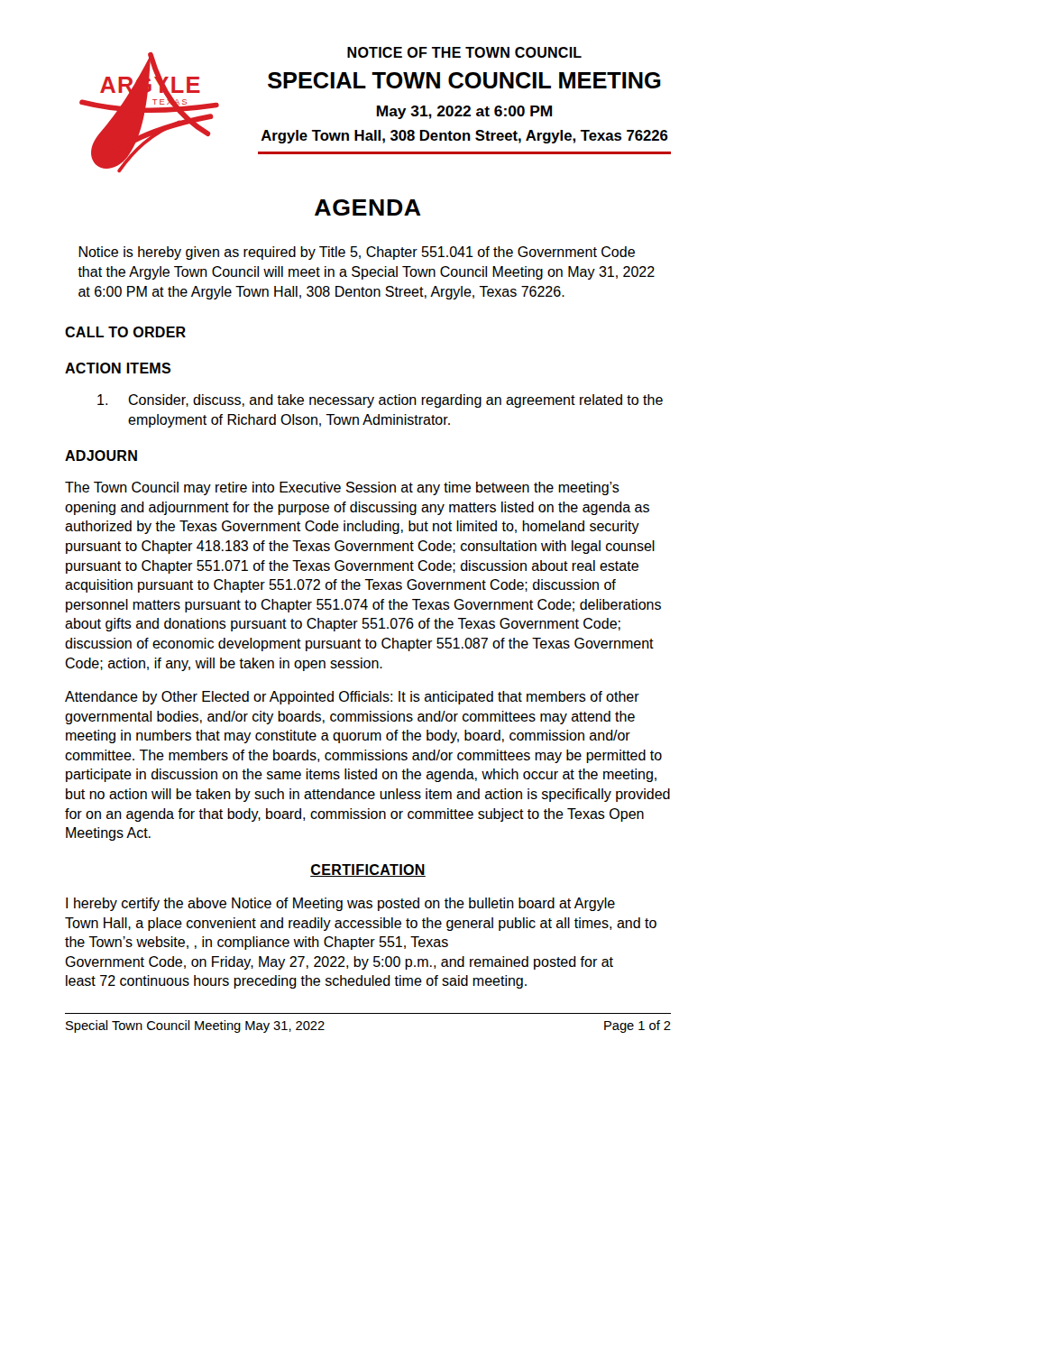ARGYLE TEXAS
NOTICE OF THE TOWN COUNCIL
SPECIAL TOWN COUNCIL MEETING
May 31, 2022 at 6:00 PM
Argyle Town Hall, 308 Denton Street, Argyle, Texas 76226
AGENDA
Notice is hereby given as required by Title 5, Chapter 551.041 of the Government Code that the Argyle Town Council will meet in a Special Town Council Meeting on May 31, 2022 at 6:00 PM at the Argyle Town Hall, 308 Denton Street, Argyle, Texas 76226.
CALL TO ORDER
ACTION ITEMS
Consider, discuss, and take necessary action regarding an agreement related to the employment of Richard Olson, Town Administrator.
ADJOURN
The Town Council may retire into Executive Session at any time between the meeting’s opening and adjournment for the purpose of discussing any matters listed on the agenda as authorized by the Texas Government Code including, but not limited to, homeland security pursuant to Chapter 418.183 of the Texas Government Code; consultation with legal counsel pursuant to Chapter 551.071 of the Texas Government Code; discussion about real estate acquisition pursuant to Chapter 551.072 of the Texas Government Code; discussion of personnel matters pursuant to Chapter 551.074 of the Texas Government Code; deliberations about gifts and donations pursuant to Chapter 551.076 of the Texas Government Code; discussion of economic development pursuant to Chapter 551.087 of the Texas Government Code; action, if any, will be taken in open session.
Attendance by Other Elected or Appointed Officials: It is anticipated that members of other governmental bodies, and/or city boards, commissions and/or committees may attend the meeting in numbers that may constitute a quorum of the body, board, commission and/or committee. The members of the boards, commissions and/or committees may be permitted to participate in discussion on the same items listed on the agenda, which occur at the meeting, but no action will be taken by such in attendance unless item and action is specifically provided for on an agenda for that body, board, commission or committee subject to the Texas Open Meetings Act.
CERTIFICATION
I hereby certify the above Notice of Meeting was posted on the bulletin board at Argyle
Town Hall, a place convenient and readily accessible to the general public at all times, and to
the Town’s website, , in compliance with Chapter 551, Texas
Government Code, on Friday, May 27, 2022, by 5:00 p.m., and remained posted for at
least 72 continuous hours preceding the scheduled time of said meeting.
Special Town Council Meeting May 31, 2022 Page 1 of 2